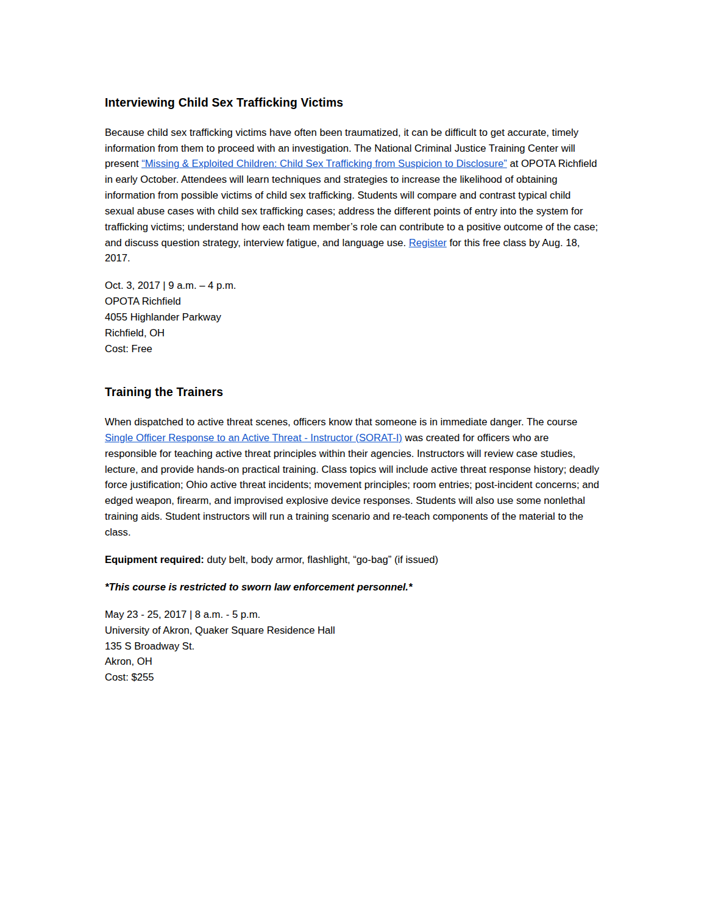Interviewing Child Sex Trafficking Victims
Because child sex trafficking victims have often been traumatized, it can be difficult to get accurate, timely information from them to proceed with an investigation. The National Criminal Justice Training Center will present “Missing & Exploited Children: Child Sex Trafficking from Suspicion to Disclosure” at OPOTA Richfield in early October. Attendees will learn techniques and strategies to increase the likelihood of obtaining information from possible victims of child sex trafficking. Students will compare and contrast typical child sexual abuse cases with child sex trafficking cases; address the different points of entry into the system for trafficking victims; understand how each team member’s role can contribute to a positive outcome of the case; and discuss question strategy, interview fatigue, and language use. Register for this free class by Aug. 18, 2017.
Oct. 3, 2017 | 9 a.m. – 4 p.m.
OPOTA Richfield
4055 Highlander Parkway
Richfield, OH
Cost: Free
Training the Trainers
When dispatched to active threat scenes, officers know that someone is in immediate danger. The course Single Officer Response to an Active Threat - Instructor (SORAT-I) was created for officers who are responsible for teaching active threat principles within their agencies. Instructors will review case studies, lecture, and provide hands-on practical training. Class topics will include active threat response history; deadly force justification; Ohio active threat incidents; movement principles; room entries; post-incident concerns; and edged weapon, firearm, and improvised explosive device responses. Students will also use some nonlethal training aids. Student instructors will run a training scenario and re-teach components of the material to the class.
Equipment required: duty belt, body armor, flashlight, “go-bag” (if issued)
*This course is restricted to sworn law enforcement personnel.*
May 23 - 25, 2017 | 8 a.m. - 5 p.m.
University of Akron, Quaker Square Residence Hall
135 S Broadway St.
Akron, OH
Cost: $255